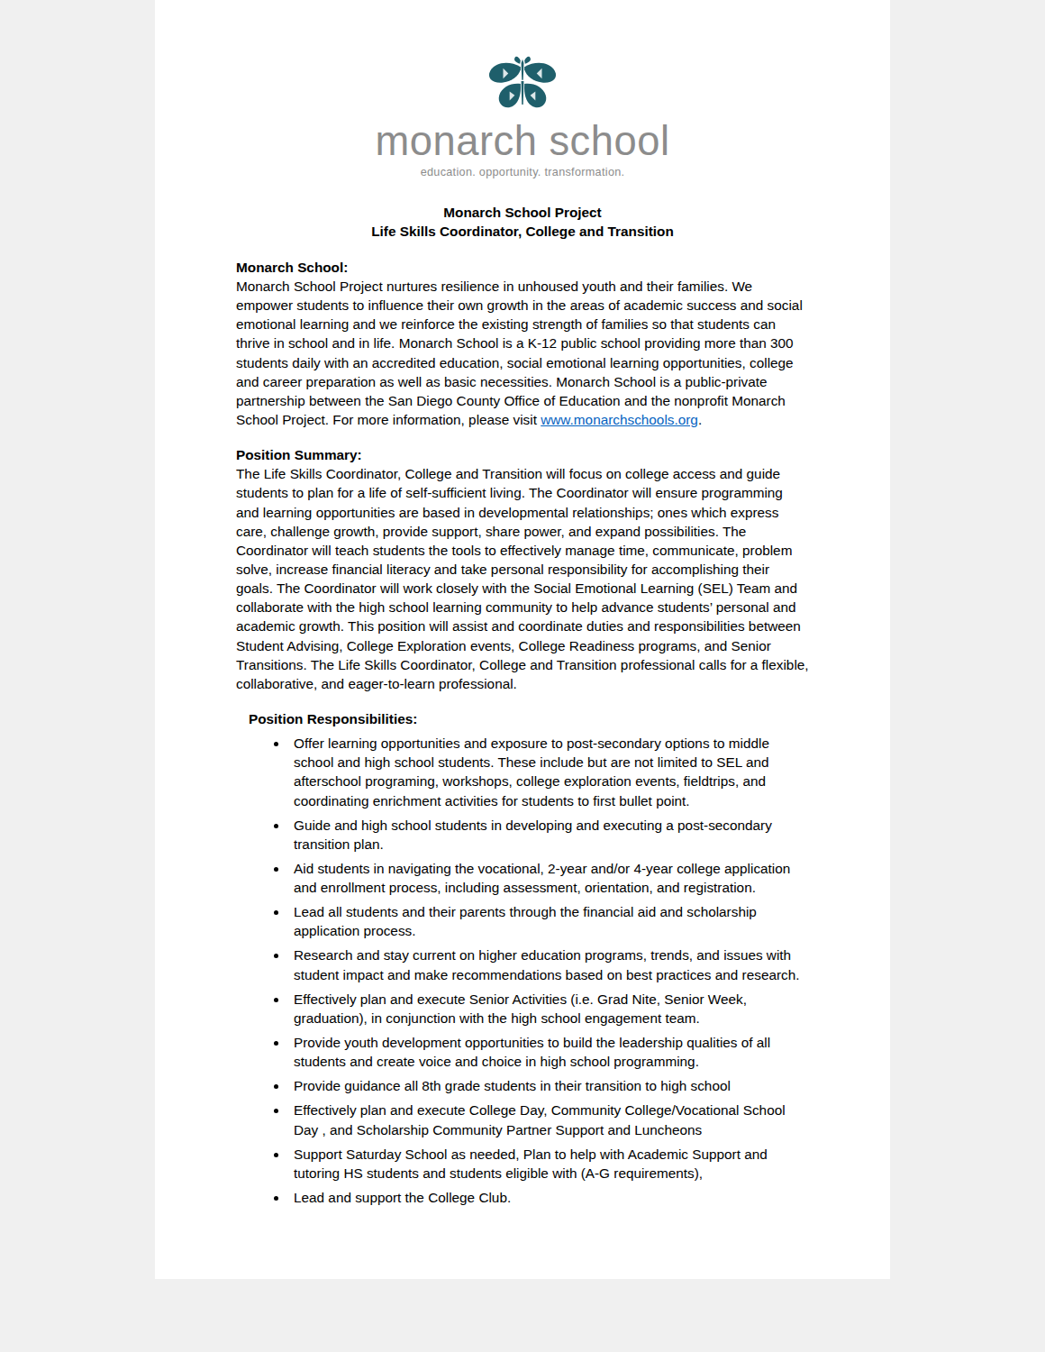monarch school
education. opportunity. transformation.
Monarch School Project Life Skills Coordinator, College and Transition
Monarch School:
Monarch School Project nurtures resilience in unhoused youth and their families. We empower students to influence their own growth in the areas of academic success and social emotional learning and we reinforce the existing strength of families so that students can thrive in school and in life. Monarch School is a K-12 public school providing more than 300 students daily with an accredited education, social emotional learning opportunities, college and career preparation as well as basic necessities. Monarch School is a public-private partnership between the San Diego County Office of Education and the nonprofit Monarch School Project. For more information, please visit www.monarchschools.org.
Position Summary:
The Life Skills Coordinator, College and Transition will focus on college access and guide students to plan for a life of self-sufficient living. The Coordinator will ensure programming and learning opportunities are based in developmental relationships; ones which express care, challenge growth, provide support, share power, and expand possibilities. The Coordinator will teach students the tools to effectively manage time, communicate, problem solve, increase financial literacy and take personal responsibility for accomplishing their goals. The Coordinator will work closely with the Social Emotional Learning (SEL) Team and collaborate with the high school learning community to help advance students’ personal and academic growth. This position will assist and coordinate duties and responsibilities between Student Advising, College Exploration events, College Readiness programs, and Senior Transitions. The Life Skills Coordinator, College and Transition professional calls for a flexible, collaborative, and eager-to-learn professional.
Position Responsibilities:
Offer learning opportunities and exposure to post-secondary options to middle school and high school students. These include but are not limited to SEL and afterschool programing, workshops, college exploration events, fieldtrips, and coordinating enrichment activities for students to first bullet point.
Guide and high school students in developing and executing a post-secondary transition plan.
Aid students in navigating the vocational, 2-year and/or 4-year college application and enrollment process, including assessment, orientation, and registration.
Lead all students and their parents through the financial aid and scholarship application process.
Research and stay current on higher education programs, trends, and issues with student impact and make recommendations based on best practices and research.
Effectively plan and execute Senior Activities (i.e. Grad Nite, Senior Week, graduation), in conjunction with the high school engagement team.
Provide youth development opportunities to build the leadership qualities of all students and create voice and choice in high school programming.
Provide guidance all 8th grade students in their transition to high school
Effectively plan and execute College Day, Community College/Vocational School Day , and Scholarship Community Partner Support and Luncheons
Support Saturday School as needed, Plan to help with Academic Support and tutoring HS students and students eligible with (A-G requirements),
Lead and support the College Club.